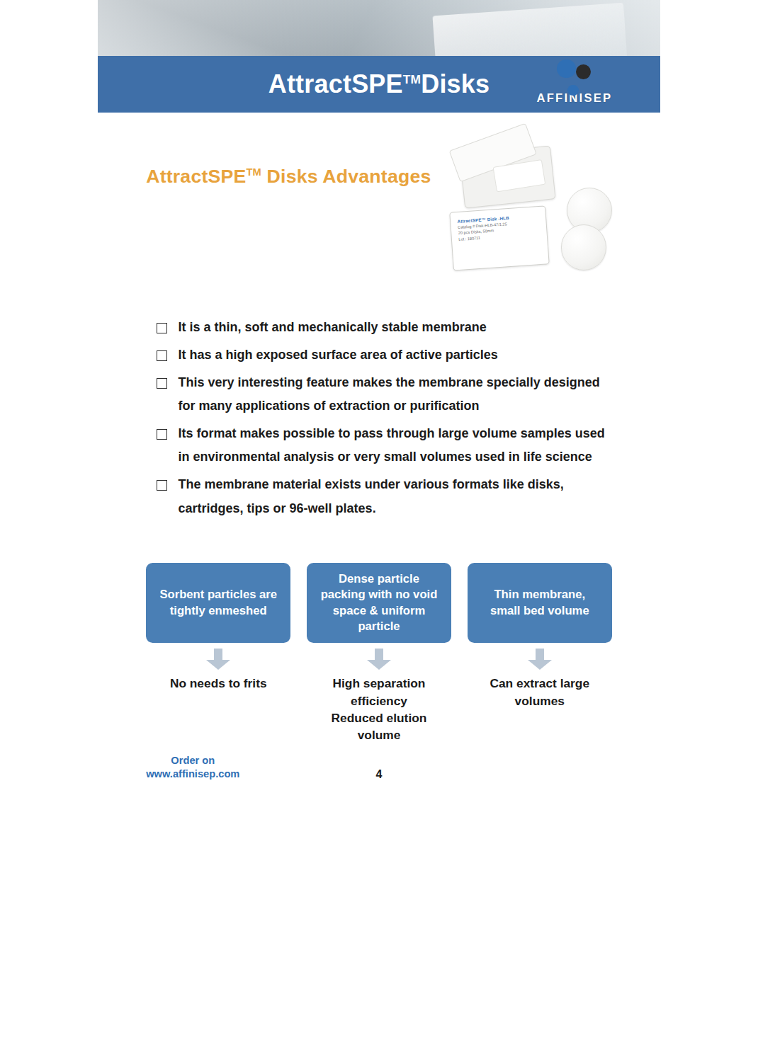AttractSPETMDisks
AFFINISEP
AttractSPE™ Disk -HLB
Catalog # Disk-HLB-47/1.25
20 pcs Disks, 50mm
Lot : 180711
AttractSPETM Disks Advantages
It is a thin, soft and mechanically stable membrane
It has a high exposed surface area of active particles
This very interesting feature makes the membrane specially designed for many applications of extraction or purification
Its format makes possible to pass through large volume samples used in environmental analysis or very small volumes used in life science
The membrane material exists under various formats like disks, cartridges, tips or 96-well plates.
Sorbent particles are tightly enmeshed
Dense particle packing with no void space & uniform particle
Thin membrane, small bed volume
No needs to frits
High separation efficiency Reduced elution volume
Can extract large volumes
Order on
www.affinisep.com
4